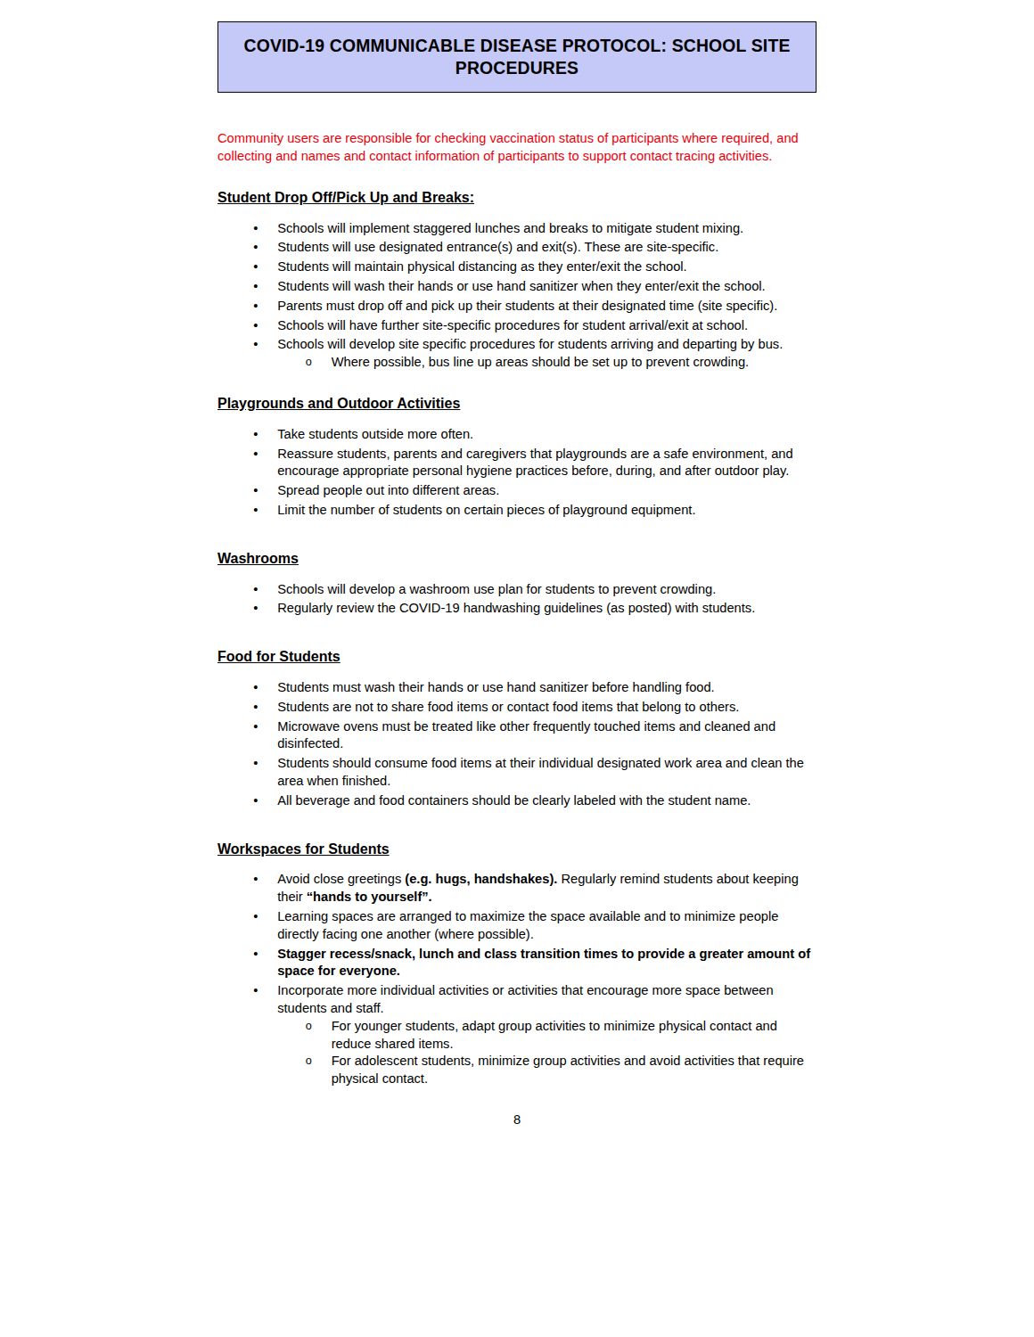COVID-19 COMMUNICABLE DISEASE PROTOCOL: SCHOOL SITE PROCEDURES
Community users are responsible for checking vaccination status of participants where required, and collecting and names and contact information of participants to support contact tracing activities.
Student Drop Off/Pick Up and Breaks:
Schools will implement staggered lunches and breaks to mitigate student mixing.
Students will use designated entrance(s) and exit(s). These are site-specific.
Students will maintain physical distancing as they enter/exit the school.
Students will wash their hands or use hand sanitizer when they enter/exit the school.
Parents must drop off and pick up their students at their designated time (site specific).
Schools will have further site-specific procedures for student arrival/exit at school.
Schools will develop site specific procedures for students arriving and departing by bus.
Where possible, bus line up areas should be set up to prevent crowding.
Playgrounds and Outdoor Activities
Take students outside more often.
Reassure students, parents and caregivers that playgrounds are a safe environment, and encourage appropriate personal hygiene practices before, during, and after outdoor play.
Spread people out into different areas.
Limit the number of students on certain pieces of playground equipment.
Washrooms
Schools will develop a washroom use plan for students to prevent crowding.
Regularly review the COVID-19 handwashing guidelines (as posted) with students.
Food for Students
Students must wash their hands or use hand sanitizer before handling food.
Students are not to share food items or contact food items that belong to others.
Microwave ovens must be treated like other frequently touched items and cleaned and disinfected.
Students should consume food items at their individual designated work area and clean the area when finished.
All beverage and food containers should be clearly labeled with the student name.
Workspaces for Students
Avoid close greetings (e.g. hugs, handshakes). Regularly remind students about keeping their “hands to yourself”.
Learning spaces are arranged to maximize the space available and to minimize people directly facing one another (where possible).
Stagger recess/snack, lunch and class transition times to provide a greater amount of space for everyone.
Incorporate more individual activities or activities that encourage more space between students and staff.
For younger students, adapt group activities to minimize physical contact and reduce shared items.
For adolescent students, minimize group activities and avoid activities that require physical contact.
8